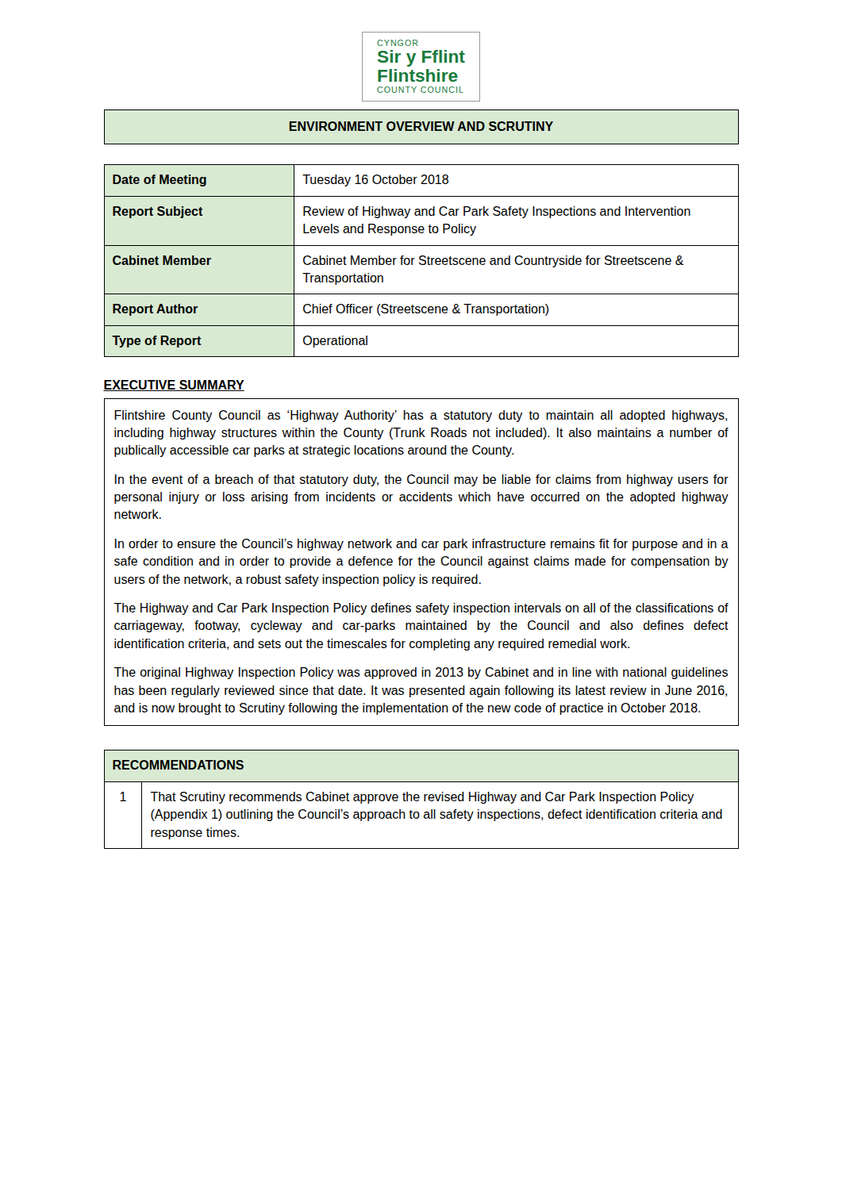CYNGOR
Sir y Fflint
Flintshire
COUNTY COUNCIL
ENVIRONMENT OVERVIEW AND SCRUTINY
| Date of Meeting | Tuesday 16 October 2018 |
| Report Subject | Review of Highway and Car Park Safety Inspections and Intervention Levels and Response to Policy |
| Cabinet Member | Cabinet Member for Streetscene and Countryside for Streetscene & Transportation |
| Report Author | Chief Officer (Streetscene & Transportation) |
| Type of Report | Operational |
EXECUTIVE SUMMARY
Flintshire County Council as ‘Highway Authority’ has a statutory duty to maintain all adopted highways, including highway structures within the County (Trunk Roads not included). It also maintains a number of publically accessible car parks at strategic locations around the County.
In the event of a breach of that statutory duty, the Council may be liable for claims from highway users for personal injury or loss arising from incidents or accidents which have occurred on the adopted highway network.
In order to ensure the Council’s highway network and car park infrastructure remains fit for purpose and in a safe condition and in order to provide a defence for the Council against claims made for compensation by users of the network, a robust safety inspection policy is required.
The Highway and Car Park Inspection Policy defines safety inspection intervals on all of the classifications of carriageway, footway, cycleway and car-parks maintained by the Council and also defines defect identification criteria, and sets out the timescales for completing any required remedial work.
The original Highway Inspection Policy was approved in 2013 by Cabinet and in line with national guidelines has been regularly reviewed since that date. It was presented again following its latest review in June 2016, and is now brought to Scrutiny following the implementation of the new code of practice in October 2018.
| RECOMMENDATIONS |
| --- |
| 1 | That Scrutiny recommends Cabinet approve the revised Highway and Car Park Inspection Policy (Appendix 1) outlining the Council’s approach to all safety inspections, defect identification criteria and response times. |